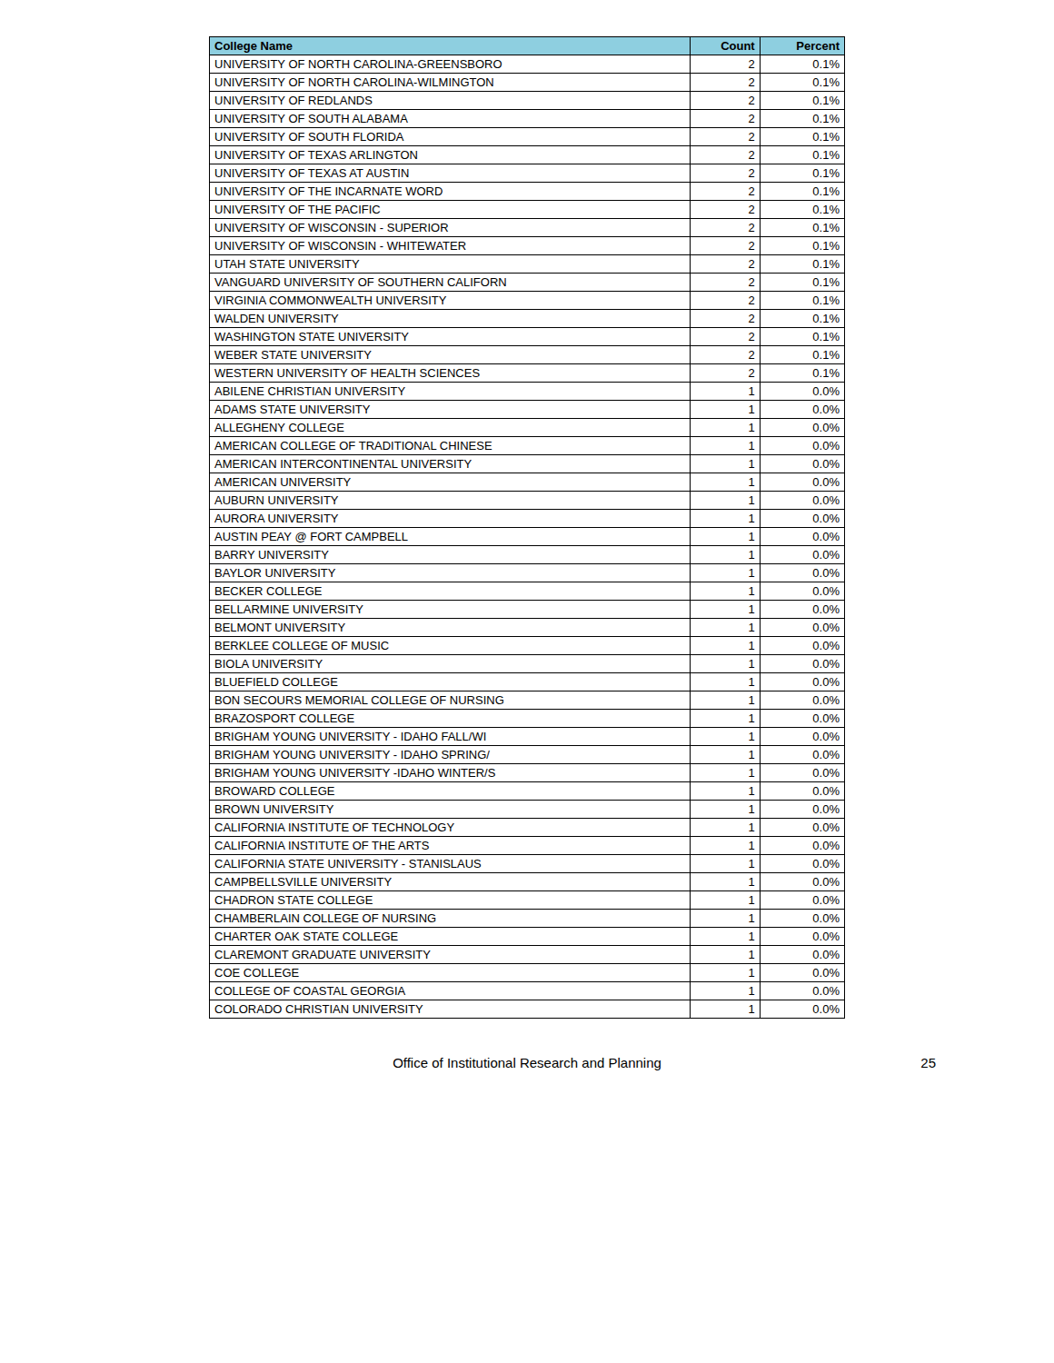| College Name | Count | Percent |
| --- | --- | --- |
| UNIVERSITY OF NORTH CAROLINA-GREENSBORO | 2 | 0.1% |
| UNIVERSITY OF NORTH CAROLINA-WILMINGTON | 2 | 0.1% |
| UNIVERSITY OF REDLANDS | 2 | 0.1% |
| UNIVERSITY OF SOUTH ALABAMA | 2 | 0.1% |
| UNIVERSITY OF SOUTH FLORIDA | 2 | 0.1% |
| UNIVERSITY OF TEXAS ARLINGTON | 2 | 0.1% |
| UNIVERSITY OF TEXAS AT AUSTIN | 2 | 0.1% |
| UNIVERSITY OF THE INCARNATE WORD | 2 | 0.1% |
| UNIVERSITY OF THE PACIFIC | 2 | 0.1% |
| UNIVERSITY OF WISCONSIN - SUPERIOR | 2 | 0.1% |
| UNIVERSITY OF WISCONSIN - WHITEWATER | 2 | 0.1% |
| UTAH STATE UNIVERSITY | 2 | 0.1% |
| VANGUARD UNIVERSITY OF SOUTHERN CALIFORN | 2 | 0.1% |
| VIRGINIA COMMONWEALTH UNIVERSITY | 2 | 0.1% |
| WALDEN UNIVERSITY | 2 | 0.1% |
| WASHINGTON STATE UNIVERSITY | 2 | 0.1% |
| WEBER STATE UNIVERSITY | 2 | 0.1% |
| WESTERN UNIVERSITY OF HEALTH SCIENCES | 2 | 0.1% |
| ABILENE CHRISTIAN UNIVERSITY | 1 | 0.0% |
| ADAMS STATE UNIVERSITY | 1 | 0.0% |
| ALLEGHENY COLLEGE | 1 | 0.0% |
| AMERICAN COLLEGE OF TRADITIONAL CHINESE | 1 | 0.0% |
| AMERICAN INTERCONTINENTAL UNIVERSITY | 1 | 0.0% |
| AMERICAN UNIVERSITY | 1 | 0.0% |
| AUBURN UNIVERSITY | 1 | 0.0% |
| AURORA UNIVERSITY | 1 | 0.0% |
| AUSTIN PEAY @ FORT CAMPBELL | 1 | 0.0% |
| BARRY UNIVERSITY | 1 | 0.0% |
| BAYLOR UNIVERSITY | 1 | 0.0% |
| BECKER COLLEGE | 1 | 0.0% |
| BELLARMINE UNIVERSITY | 1 | 0.0% |
| BELMONT UNIVERSITY | 1 | 0.0% |
| BERKLEE COLLEGE OF MUSIC | 1 | 0.0% |
| BIOLA UNIVERSITY | 1 | 0.0% |
| BLUEFIELD COLLEGE | 1 | 0.0% |
| BON SECOURS MEMORIAL COLLEGE OF NURSING | 1 | 0.0% |
| BRAZOSPORT COLLEGE | 1 | 0.0% |
| BRIGHAM YOUNG UNIVERSITY - IDAHO FALL/WI | 1 | 0.0% |
| BRIGHAM YOUNG UNIVERSITY - IDAHO SPRING/ | 1 | 0.0% |
| BRIGHAM YOUNG UNIVERSITY -IDAHO WINTER/S | 1 | 0.0% |
| BROWARD COLLEGE | 1 | 0.0% |
| BROWN UNIVERSITY | 1 | 0.0% |
| CALIFORNIA INSTITUTE OF TECHNOLOGY | 1 | 0.0% |
| CALIFORNIA INSTITUTE OF THE ARTS | 1 | 0.0% |
| CALIFORNIA STATE UNIVERSITY - STANISLAUS | 1 | 0.0% |
| CAMPBELLSVILLE UNIVERSITY | 1 | 0.0% |
| CHADRON STATE COLLEGE | 1 | 0.0% |
| CHAMBERLAIN COLLEGE OF NURSING | 1 | 0.0% |
| CHARTER OAK STATE COLLEGE | 1 | 0.0% |
| CLAREMONT GRADUATE UNIVERSITY | 1 | 0.0% |
| COE COLLEGE | 1 | 0.0% |
| COLLEGE OF COASTAL GEORGIA | 1 | 0.0% |
| COLORADO CHRISTIAN UNIVERSITY | 1 | 0.0% |
Office of Institutional Research and Planning
25